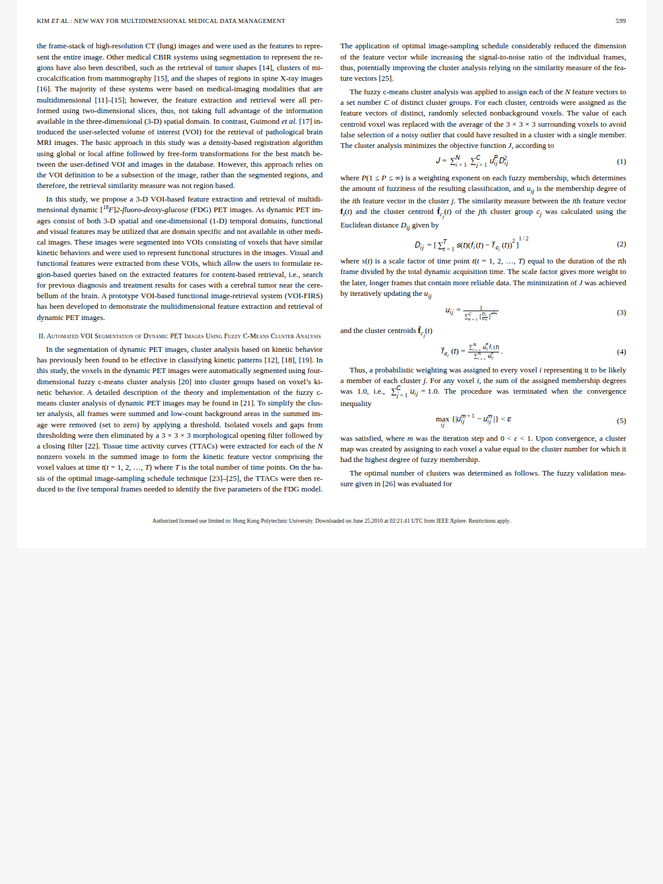Kim et al.: New Way for Multidimensional Medical Data Management
599
the frame-stack of high-resolution CT (lung) images and were used as the features to represent the entire image. Other medical CBIR systems using segmentation to represent the regions have also been described, such as the retrieval of tumor shapes [14], clusters of microcalcification from mammography [15], and the shapes of regions in spine X-ray images [16]. The majority of these systems were based on medical-imaging modalities that are multidimensional [11]–[15]; however, the feature extraction and retrieval were all performed using two-dimensional slices, thus, not taking full advantage of the information available in the three-dimensional (3-D) spatial domain. In contrast, Guimond et al. [17] introduced the user-selected volume of interest (VOI) for the retrieval of pathological brain MRI images. The basic approach in this study was a density-based registration algorithm using global or local affine followed by free-form transformations for the best match between the user-defined VOI and images in the database. However, this approach relies on the VOI definition to be a subsection of the image, rather than the segmented regions, and therefore, the retrieval similarity measure was not region based.
In this study, we propose a 3-D VOI-based feature extraction and retrieval of multidimensional dynamic [18F]2-fluoro-deoxy-glucose (FDG) PET images. As dynamic PET images consist of both 3-D spatial and one-dimensional (1-D) temporal domains, functional and visual features may be utilized that are domain specific and not available in other medical images. These images were segmented into VOIs consisting of voxels that have similar kinetic behaviors and were used to represent functional structures in the images. Visual and functional features were extracted from these VOIs, which allow the users to formulate region-based queries based on the extracted features for content-based retrieval, i.e., search for previous diagnosis and treatment results for cases with a cerebral tumor near the cerebellum of the brain. A prototype VOI-based functional image-retrieval system (VOI-FIRS) has been developed to demonstrate the multidimensional feature extraction and retrieval of dynamic PET images.
II. Automated VOI Segmentation of Dynamic PET Images Using Fuzzy C-Means Cluster Analysis
In the segmentation of dynamic PET images, cluster analysis based on kinetic behavior has previously been found to be effective in classifying kinetic patterns [12], [18], [19]. In this study, the voxels in the dynamic PET images were automatically segmented using four-dimensional fuzzy c-means cluster analysis [20] into cluster groups based on voxel’s kinetic behavior. A detailed description of the theory and implementation of the fuzzy c-means cluster analysis of dynamic PET images may be found in [21]. To simplify the cluster analysis, all frames were summed and low-count background areas in the summed image were removed (set to zero) by applying a threshold. Isolated voxels and gaps from thresholding were then eliminated by a 3 × 3 × 3 morphological opening filter followed by a closing filter [22]. Tissue time activity curves (TTACs) were extracted for each of the N nonzero voxels in the summed image to form the kinetic feature vector comprising the voxel values at time t(t = 1, 2, …, T) where T is the total number of time points. On the basis of the optimal image-sampling schedule technique [23]–[25], the TTACs were then reduced to the five temporal frames needed to identify the five parameters of the FDG model. The application of optimal image-sampling schedule considerably reduced the dimension of the feature vector while increasing the signal-to-noise ratio of the individual frames, thus, potentially improving the cluster analysis relying on the similarity measure of the feature vectors [25].
The fuzzy c-means cluster analysis was applied to assign each of the N feature vectors to a set number C of distinct cluster groups. For each cluster, centroids were assigned as the feature vectors of distinct, randomly selected nonbackground voxels. The value of each centroid voxel was replaced with the average of the 3 × 3 × 3 surrounding voxels to avoid false selection of a noisy outlier that could have resulted in a cluster with a single member. The cluster analysis minimizes the objective function J, according to
J= ∑i=1N ∑j=1C uijP Dij2
(1)
where P(1 ≤ P ≤ ∞) is a weighting exponent on each fuzzy membership, which determines the amount of fuzziness of the resulting classification, and uij is the membership degree of the ith feature vector in the cluster j. The similarity measure between the ith feature vector fi(t) and the cluster centroid f̄cj(t) of the jth cluster group cj was calculated using the Euclidean distance Dij given by
Dij= [ ∑t=1T s(t) (fi(t)−f¯cj(t))2 ] 1/2
(2)
where s(t) is a scale factor of time point t(t = 1, 2, …, T) equal to the duration of the tth frame divided by the total dynamic acquisition time. The scale factor gives more weight to the later, longer frames that contain more reliable data. The minimization of J was achieved by iteratively updating the uij
uij= 1 ∑k=1C [DijDik] 2P−1
(3)
and the cluster centroids f̄cj(t)
f¯cj(t)= ∑i=1NuijPfi(t) ∑i=1NuijP .
(4)
Thus, a probabilistic weighting was assigned to every voxel i representing it to be likely a member of each cluster j. For any voxel i, the sum of the assigned membership degrees was 1.0, i.e., ∑j=1Cuij=1.0. The procedure was terminated when the convergence inequality
maxij {|uijm+1−uijm|} <ε
(5)
was satisfied, where m was the iteration step and 0 < ε < 1. Upon convergence, a cluster map was created by assigning to each voxel a value equal to the cluster number for which it had the highest degree of fuzzy membership.
The optimal number of clusters was determined as follows. The fuzzy validation measure given in [26] was evaluated for
Authorized licensed use limited to: Hong Kong Polytechnic University. Downloaded on June 25,2010 at 02:21:41 UTC from IEEE Xplore. Restrictions apply.